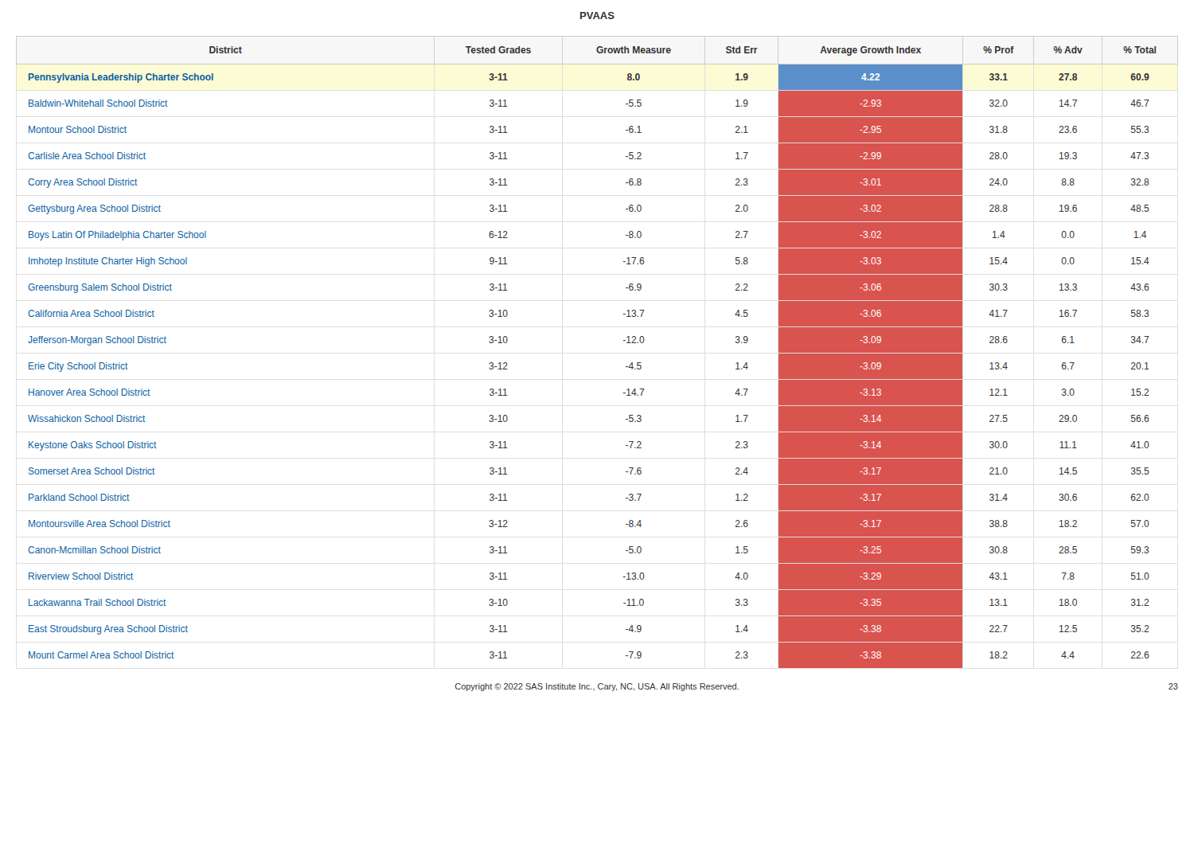PVAAS
| District | Tested Grades | Growth Measure | Std Err | Average Growth Index | % Prof | % Adv | % Total |
| --- | --- | --- | --- | --- | --- | --- | --- |
| Pennsylvania Leadership Charter School | 3-11 | 8.0 | 1.9 | 4.22 | 33.1 | 27.8 | 60.9 |
| Baldwin-Whitehall School District | 3-11 | -5.5 | 1.9 | -2.93 | 32.0 | 14.7 | 46.7 |
| Montour School District | 3-11 | -6.1 | 2.1 | -2.95 | 31.8 | 23.6 | 55.3 |
| Carlisle Area School District | 3-11 | -5.2 | 1.7 | -2.99 | 28.0 | 19.3 | 47.3 |
| Corry Area School District | 3-11 | -6.8 | 2.3 | -3.01 | 24.0 | 8.8 | 32.8 |
| Gettysburg Area School District | 3-11 | -6.0 | 2.0 | -3.02 | 28.8 | 19.6 | 48.5 |
| Boys Latin Of Philadelphia Charter School | 6-12 | -8.0 | 2.7 | -3.02 | 1.4 | 0.0 | 1.4 |
| Imhotep Institute Charter High School | 9-11 | -17.6 | 5.8 | -3.03 | 15.4 | 0.0 | 15.4 |
| Greensburg Salem School District | 3-11 | -6.9 | 2.2 | -3.06 | 30.3 | 13.3 | 43.6 |
| California Area School District | 3-10 | -13.7 | 4.5 | -3.06 | 41.7 | 16.7 | 58.3 |
| Jefferson-Morgan School District | 3-10 | -12.0 | 3.9 | -3.09 | 28.6 | 6.1 | 34.7 |
| Erie City School District | 3-12 | -4.5 | 1.4 | -3.09 | 13.4 | 6.7 | 20.1 |
| Hanover Area School District | 3-11 | -14.7 | 4.7 | -3.13 | 12.1 | 3.0 | 15.2 |
| Wissahickon School District | 3-10 | -5.3 | 1.7 | -3.14 | 27.5 | 29.0 | 56.6 |
| Keystone Oaks School District | 3-11 | -7.2 | 2.3 | -3.14 | 30.0 | 11.1 | 41.0 |
| Somerset Area School District | 3-11 | -7.6 | 2.4 | -3.17 | 21.0 | 14.5 | 35.5 |
| Parkland School District | 3-11 | -3.7 | 1.2 | -3.17 | 31.4 | 30.6 | 62.0 |
| Montoursville Area School District | 3-12 | -8.4 | 2.6 | -3.17 | 38.8 | 18.2 | 57.0 |
| Canon-Mcmillan School District | 3-11 | -5.0 | 1.5 | -3.25 | 30.8 | 28.5 | 59.3 |
| Riverview School District | 3-11 | -13.0 | 4.0 | -3.29 | 43.1 | 7.8 | 51.0 |
| Lackawanna Trail School District | 3-10 | -11.0 | 3.3 | -3.35 | 13.1 | 18.0 | 31.2 |
| East Stroudsburg Area School District | 3-11 | -4.9 | 1.4 | -3.38 | 22.7 | 12.5 | 35.2 |
| Mount Carmel Area School District | 3-11 | -7.9 | 2.3 | -3.38 | 18.2 | 4.4 | 22.6 |
Copyright © 2022 SAS Institute Inc., Cary, NC, USA. All Rights Reserved. 23